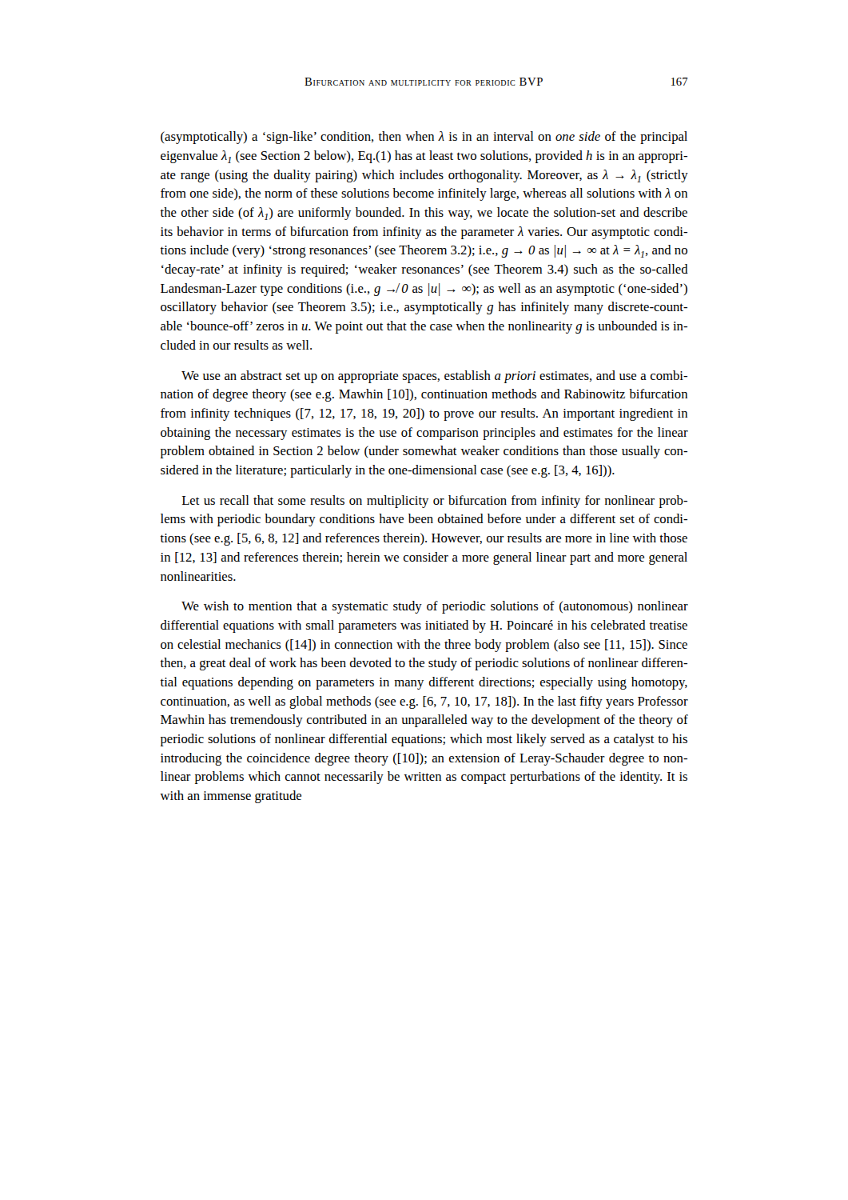Bifurcation and multiplicity for periodic BVP167
(asymptotically) a ‘sign-like’ condition, then when λ is in an interval on one side of the principal eigenvalue λ1 (see Section 2 below), Eq.(1) has at least two solutions, provided h is in an appropriate range (using the duality pairing) which includes orthogonality. Moreover, as λ → λ1 (strictly from one side), the norm of these solutions become infinitely large, whereas all solutions with λ on the other side (of λ1) are uniformly bounded. In this way, we locate the solution-set and describe its behavior in terms of bifurcation from infinity as the parameter λ varies. Our asymptotic conditions include (very) ‘strong resonances’ (see Theorem 3.2); i.e., g → 0 as |u| → ∞ at λ = λ1, and no ‘decay-rate’ at infinity is required; ‘weaker resonances’ (see Theorem 3.4) such as the so-called Landesman-Lazer type conditions (i.e., g ↛ 0 as |u| → ∞); as well as an asymptotic (‘one-sided’) oscillatory behavior (see Theorem 3.5); i.e., asymptotically g has infinitely many discrete-countable ‘bounce-off’ zeros in u. We point out that the case when the nonlinearity g is unbounded is included in our results as well.
We use an abstract set up on appropriate spaces, establish a priori estimates, and use a combination of degree theory (see e.g. Mawhin [10]), continuation methods and Rabinowitz bifurcation from infinity techniques ([7, 12, 17, 18, 19, 20]) to prove our results. An important ingredient in obtaining the necessary estimates is the use of comparison principles and estimates for the linear problem obtained in Section 2 below (under somewhat weaker conditions than those usually considered in the literature; particularly in the one-dimensional case (see e.g. [3, 4, 16])).
Let us recall that some results on multiplicity or bifurcation from infinity for nonlinear problems with periodic boundary conditions have been obtained before under a different set of conditions (see e.g. [5, 6, 8, 12] and references therein). However, our results are more in line with those in [12, 13] and references therein; herein we consider a more general linear part and more general nonlinearities.
We wish to mention that a systematic study of periodic solutions of (autonomous) nonlinear differential equations with small parameters was initiated by H. Poincaré in his celebrated treatise on celestial mechanics ([14]) in connection with the three body problem (also see [11, 15]). Since then, a great deal of work has been devoted to the study of periodic solutions of nonlinear differential equations depending on parameters in many different directions; especially using homotopy, continuation, as well as global methods (see e.g. [6, 7, 10, 17, 18]). In the last fifty years Professor Mawhin has tremendously contributed in an unparalleled way to the development of the theory of periodic solutions of nonlinear differential equations; which most likely served as a catalyst to his introducing the coincidence degree theory ([10]); an extension of Leray-Schauder degree to nonlinear problems which cannot necessarily be written as compact perturbations of the identity. It is with an immense gratitude